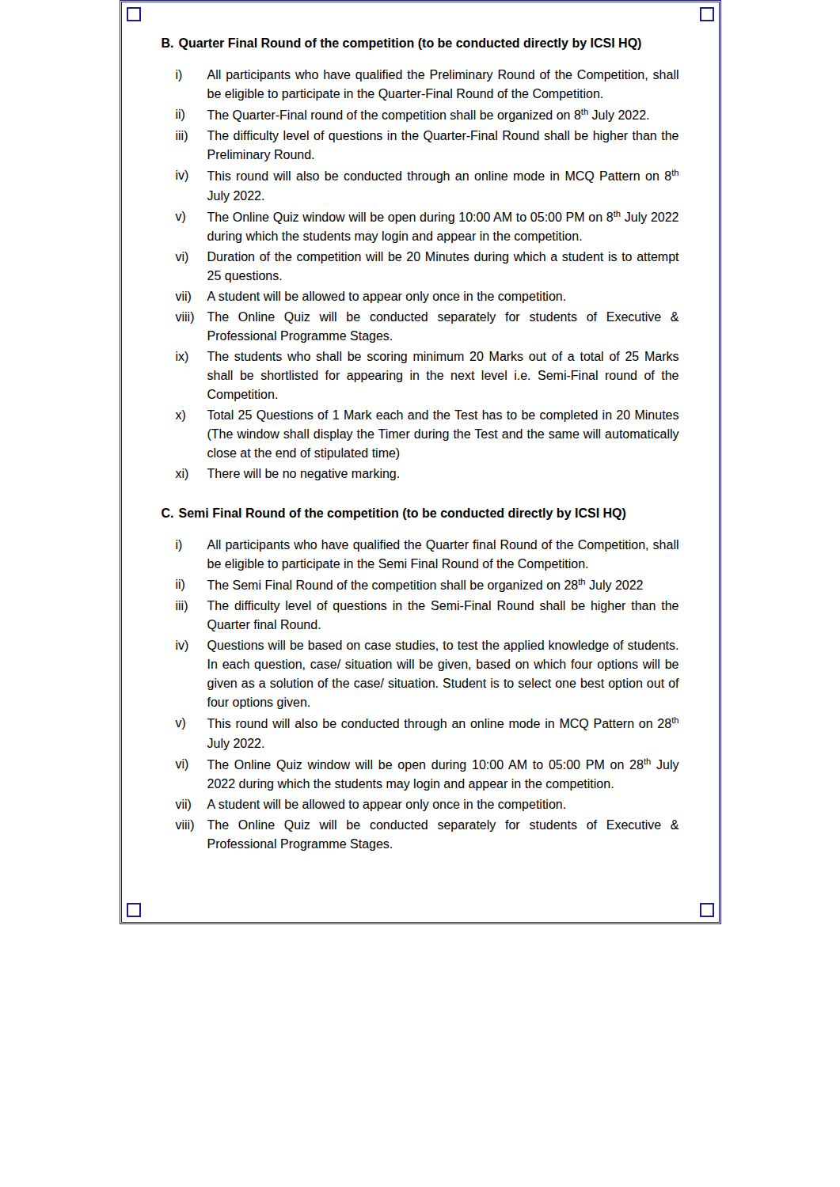B.
Quarter Final Round of the competition (to be conducted directly by ICSI HQ)
i) All participants who have qualified the Preliminary Round of the Competition, shall be eligible to participate in the Quarter-Final Round of the Competition.
ii) The Quarter-Final round of the competition shall be organized on 8th July 2022.
iii) The difficulty level of questions in the Quarter-Final Round shall be higher than the Preliminary Round.
iv) This round will also be conducted through an online mode in MCQ Pattern on 8th July 2022.
v) The Online Quiz window will be open during 10:00 AM to 05:00 PM on 8th July 2022 during which the students may login and appear in the competition.
vi) Duration of the competition will be 20 Minutes during which a student is to attempt 25 questions.
vii) A student will be allowed to appear only once in the competition.
viii) The Online Quiz will be conducted separately for students of Executive & Professional Programme Stages.
ix) The students who shall be scoring minimum 20 Marks out of a total of 25 Marks shall be shortlisted for appearing in the next level i.e. Semi-Final round of the Competition.
x) Total 25 Questions of 1 Mark each and the Test has to be completed in 20 Minutes (The window shall display the Timer during the Test and the same will automatically close at the end of stipulated time)
xi) There will be no negative marking.
C.
Semi Final Round of the competition (to be conducted directly by ICSI HQ)
i) All participants who have qualified the Quarter final Round of the Competition, shall be eligible to participate in the Semi Final Round of the Competition.
ii) The Semi Final Round of the competition shall be organized on 28th July 2022
iii) The difficulty level of questions in the Semi-Final Round shall be higher than the Quarter final Round.
iv) Questions will be based on case studies, to test the applied knowledge of students. In each question, case/ situation will be given, based on which four options will be given as a solution of the case/ situation. Student is to select one best option out of four options given.
v) This round will also be conducted through an online mode in MCQ Pattern on 28th July 2022.
vi) The Online Quiz window will be open during 10:00 AM to 05:00 PM on 28th July 2022 during which the students may login and appear in the competition.
vii) A student will be allowed to appear only once in the competition.
viii) The Online Quiz will be conducted separately for students of Executive & Professional Programme Stages.